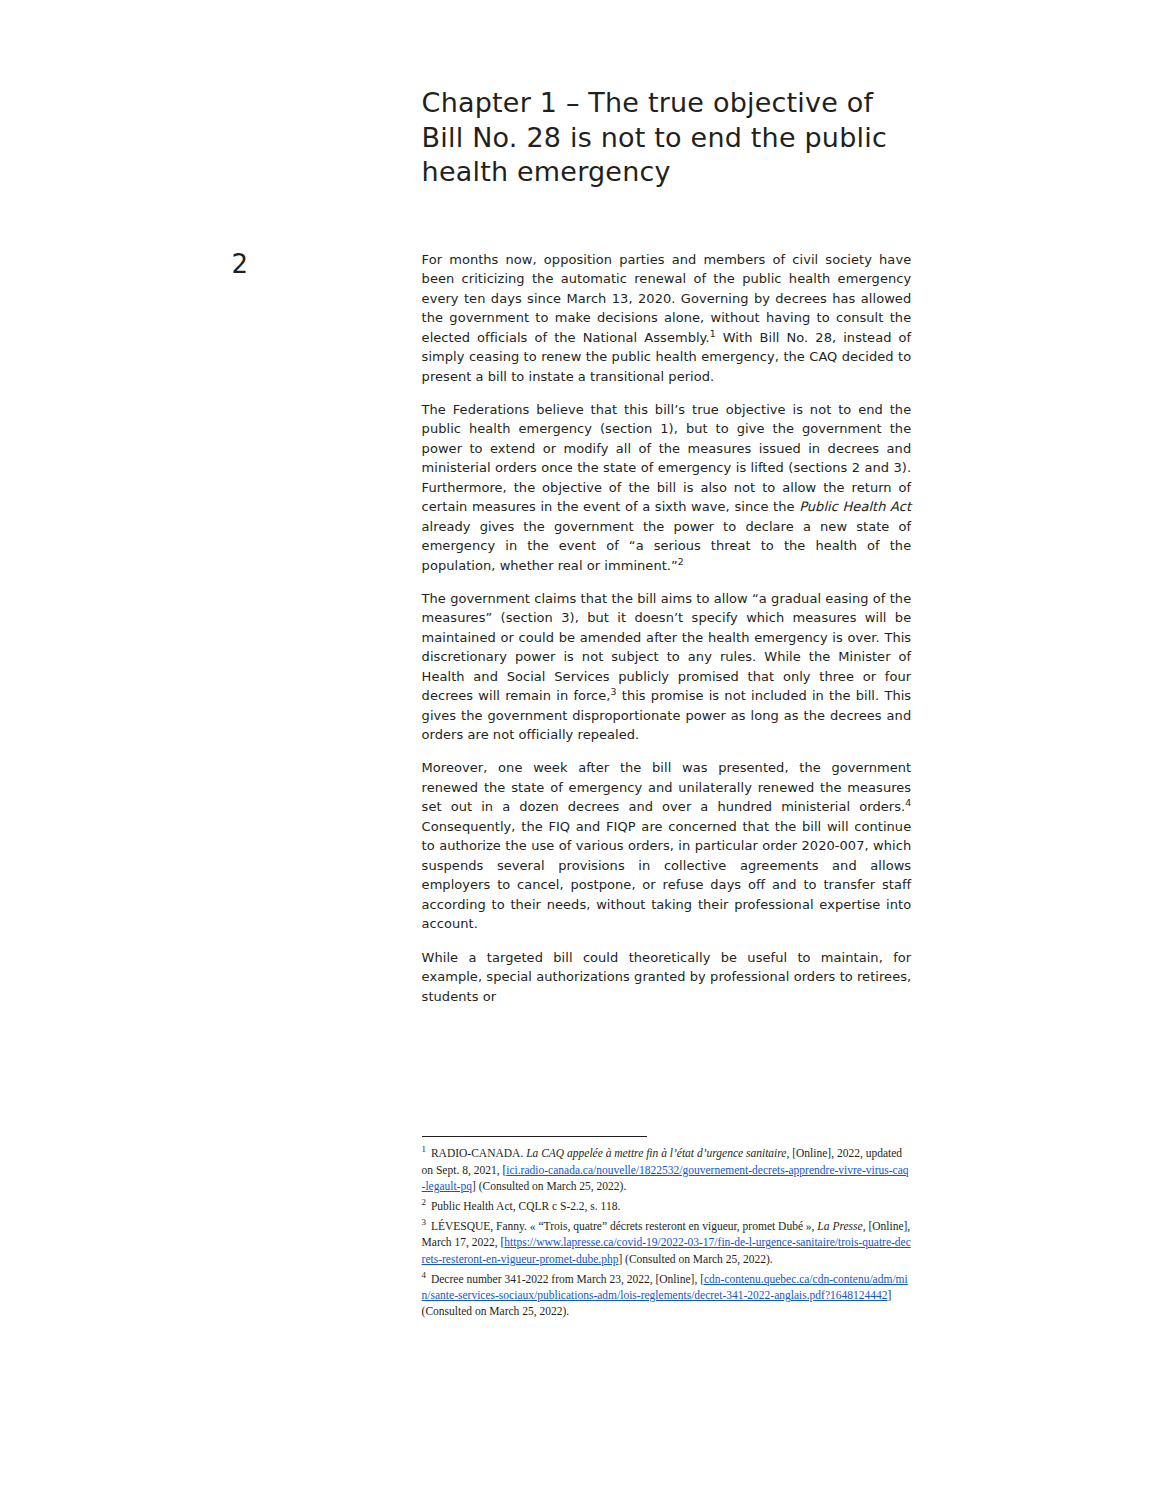Chapter 1 – The true objective of Bill No. 28 is not to end the public health emergency
2
For months now, opposition parties and members of civil society have been criticizing the automatic renewal of the public health emergency every ten days since March 13, 2020. Governing by decrees has allowed the government to make decisions alone, without having to consult the elected officials of the National Assembly.1 With Bill No. 28, instead of simply ceasing to renew the public health emergency, the CAQ decided to present a bill to instate a transitional period.
The Federations believe that this bill’s true objective is not to end the public health emergency (section 1), but to give the government the power to extend or modify all of the measures issued in decrees and ministerial orders once the state of emergency is lifted (sections 2 and 3). Furthermore, the objective of the bill is also not to allow the return of certain measures in the event of a sixth wave, since the Public Health Act already gives the government the power to declare a new state of emergency in the event of “a serious threat to the health of the population, whether real or imminent.”2
The government claims that the bill aims to allow “a gradual easing of the measures” (section 3), but it doesn’t specify which measures will be maintained or could be amended after the health emergency is over. This discretionary power is not subject to any rules. While the Minister of Health and Social Services publicly promised that only three or four decrees will remain in force,3 this promise is not included in the bill. This gives the government disproportionate power as long as the decrees and orders are not officially repealed.
Moreover, one week after the bill was presented, the government renewed the state of emergency and unilaterally renewed the measures set out in a dozen decrees and over a hundred ministerial orders.4 Consequently, the FIQ and FIQP are concerned that the bill will continue to authorize the use of various orders, in particular order 2020-007, which suspends several provisions in collective agreements and allows employers to cancel, postpone, or refuse days off and to transfer staff according to their needs, without taking their professional expertise into account.
While a targeted bill could theoretically be useful to maintain, for example, special authorizations granted by professional orders to retirees, students or
1 RADIO-CANADA. La CAQ appelée à mettre fin à l’état d’urgence sanitaire, [Online], 2022, updated on Sept. 8, 2021, [ici.radio-canada.ca/nouvelle/1822532/gouvernement-decrets-apprendre-vivre-virus-caq-legault-pq] (Consulted on March 25, 2022).
2 Public Health Act, CQLR c S-2.2, s. 118.
3 LÉVESQUE, Fanny. « “Trois, quatre” décrets resteront en vigueur, promet Dubé », La Presse, [Online], March 17, 2022, [https://www.lapresse.ca/covid-19/2022-03-17/fin-de-l-urgence-sanitaire/trois-quatre-decrets-resteront-en-vigueur-promet-dube.php] (Consulted on March 25, 2022).
4 Decree number 341-2022 from March 23, 2022, [Online], [cdn-contenu.quebec.ca/cdn-contenu/adm/min/sante-services-sociaux/publications-adm/lois-reglements/decret-341-2022-anglais.pdf?1648124442] (Consulted on March 25, 2022).